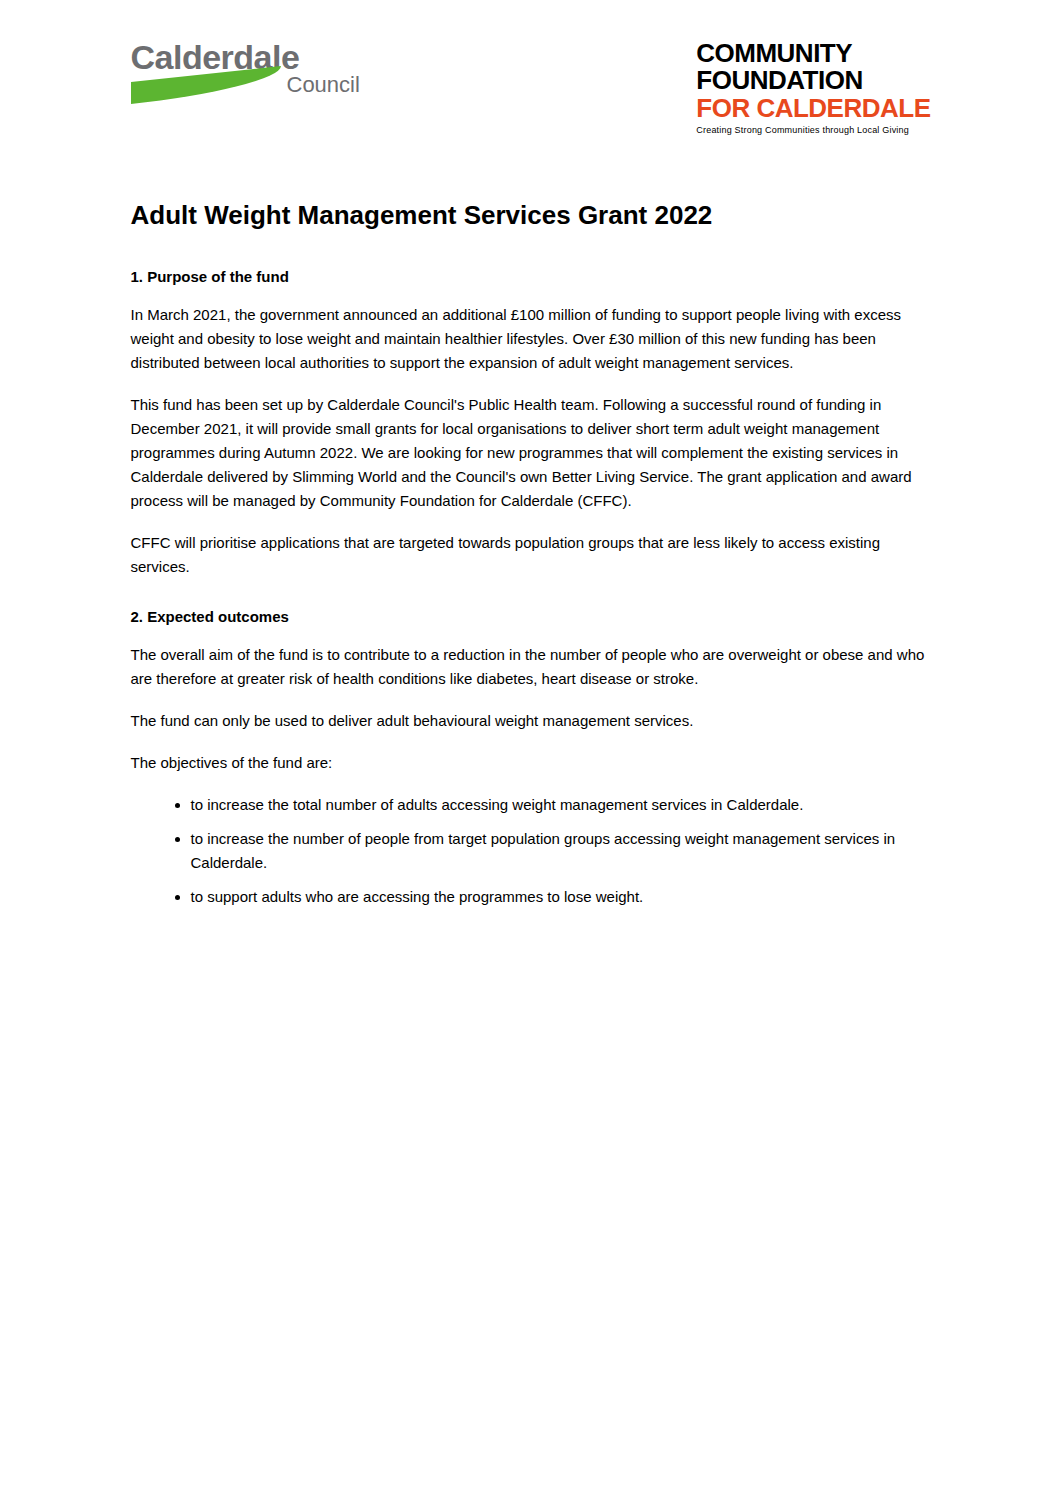Calderdale
Council
COMMUNITY
FOUNDATION
FOR CALDERDALE
Creating Strong Communities through Local Giving
Adult Weight Management Services Grant 2022
1. Purpose of the fund
In March 2021, the government announced an additional £100 million of funding to support people living with excess weight and obesity to lose weight and maintain healthier lifestyles. Over £30 million of this new funding has been distributed between local authorities to support the expansion of adult weight management services.
This fund has been set up by Calderdale Council's Public Health team. Following a successful round of funding in December 2021, it will provide small grants for local organisations to deliver short term adult weight management programmes during Autumn 2022. We are looking for new programmes that will complement the existing services in Calderdale delivered by Slimming World and the Council's own Better Living Service. The grant application and award process will be managed by Community Foundation for Calderdale (CFFC).
CFFC will prioritise applications that are targeted towards population groups that are less likely to access existing services.
2. Expected outcomes
The overall aim of the fund is to contribute to a reduction in the number of people who are overweight or obese and who are therefore at greater risk of health conditions like diabetes, heart disease or stroke.
The fund can only be used to deliver adult behavioural weight management services.
The objectives of the fund are:
to increase the total number of adults accessing weight management services in Calderdale.
to increase the number of people from target population groups accessing weight management services in Calderdale.
to support adults who are accessing the programmes to lose weight.